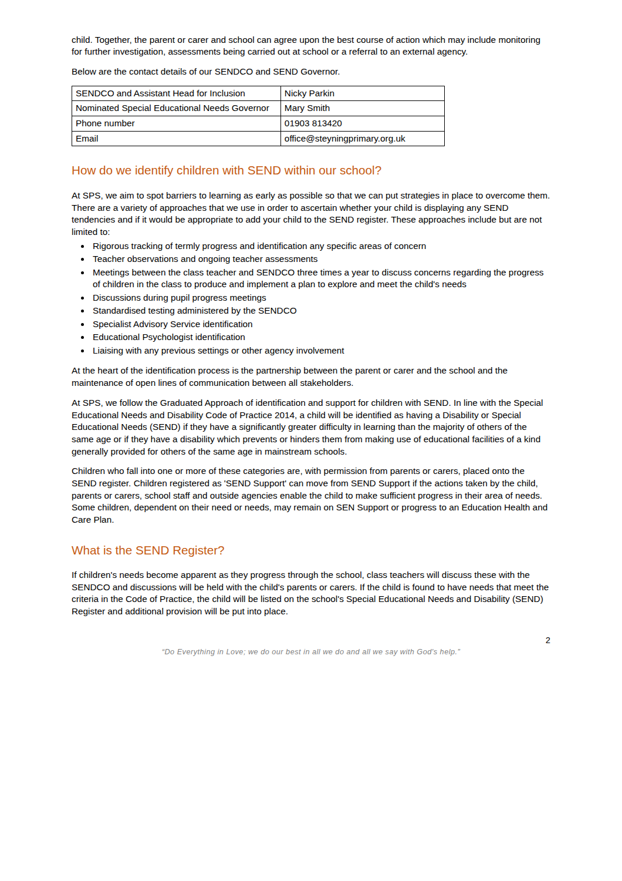child. Together, the parent or carer and school can agree upon the best course of action which may include monitoring for further investigation, assessments being carried out at school or a referral to an external agency.
Below are the contact details of our SENDCO and SEND Governor.
| SENDCO and Assistant Head for Inclusion | Nicky Parkin |
| Nominated Special Educational Needs Governor | Mary Smith |
| Phone number | 01903 813420 |
| Email | office@steyningprimary.org.uk |
How do we identify children with SEND within our school?
At SPS, we aim to spot barriers to learning as early as possible so that we can put strategies in place to overcome them. There are a variety of approaches that we use in order to ascertain whether your child is displaying any SEND tendencies and if it would be appropriate to add your child to the SEND register. These approaches include but are not limited to:
Rigorous tracking of termly progress and identification any specific areas of concern
Teacher observations and ongoing teacher assessments
Meetings between the class teacher and SENDCO three times a year to discuss concerns regarding the progress of children in the class to produce and implement a plan to explore and meet the child's needs
Discussions during pupil progress meetings
Standardised testing administered by the SENDCO
Specialist Advisory Service identification
Educational Psychologist identification
Liaising with any previous settings or other agency involvement
At the heart of the identification process is the partnership between the parent or carer and the school and the maintenance of open lines of communication between all stakeholders.
At SPS, we follow the Graduated Approach of identification and support for children with SEND. In line with the Special Educational Needs and Disability Code of Practice 2014, a child will be identified as having a Disability or Special Educational Needs (SEND) if they have a significantly greater difficulty in learning than the majority of others of the same age or if they have a disability which prevents or hinders them from making use of educational facilities of a kind generally provided for others of the same age in mainstream schools.
Children who fall into one or more of these categories are, with permission from parents or carers, placed onto the SEND register. Children registered as 'SEND Support' can move from SEND Support if the actions taken by the child, parents or carers, school staff and outside agencies enable the child to make sufficient progress in their area of needs. Some children, dependent on their need or needs, may remain on SEN Support or progress to an Education Health and Care Plan.
What is the SEND Register?
If children's needs become apparent as they progress through the school, class teachers will discuss these with the SENDCO and discussions will be held with the child's parents or carers. If the child is found to have needs that meet the criteria in the Code of Practice, the child will be listed on the school's Special Educational Needs and Disability (SEND) Register and additional provision will be put into place.
2
“Do Everything in Love; we do our best in all we do and all we say with God's help.”